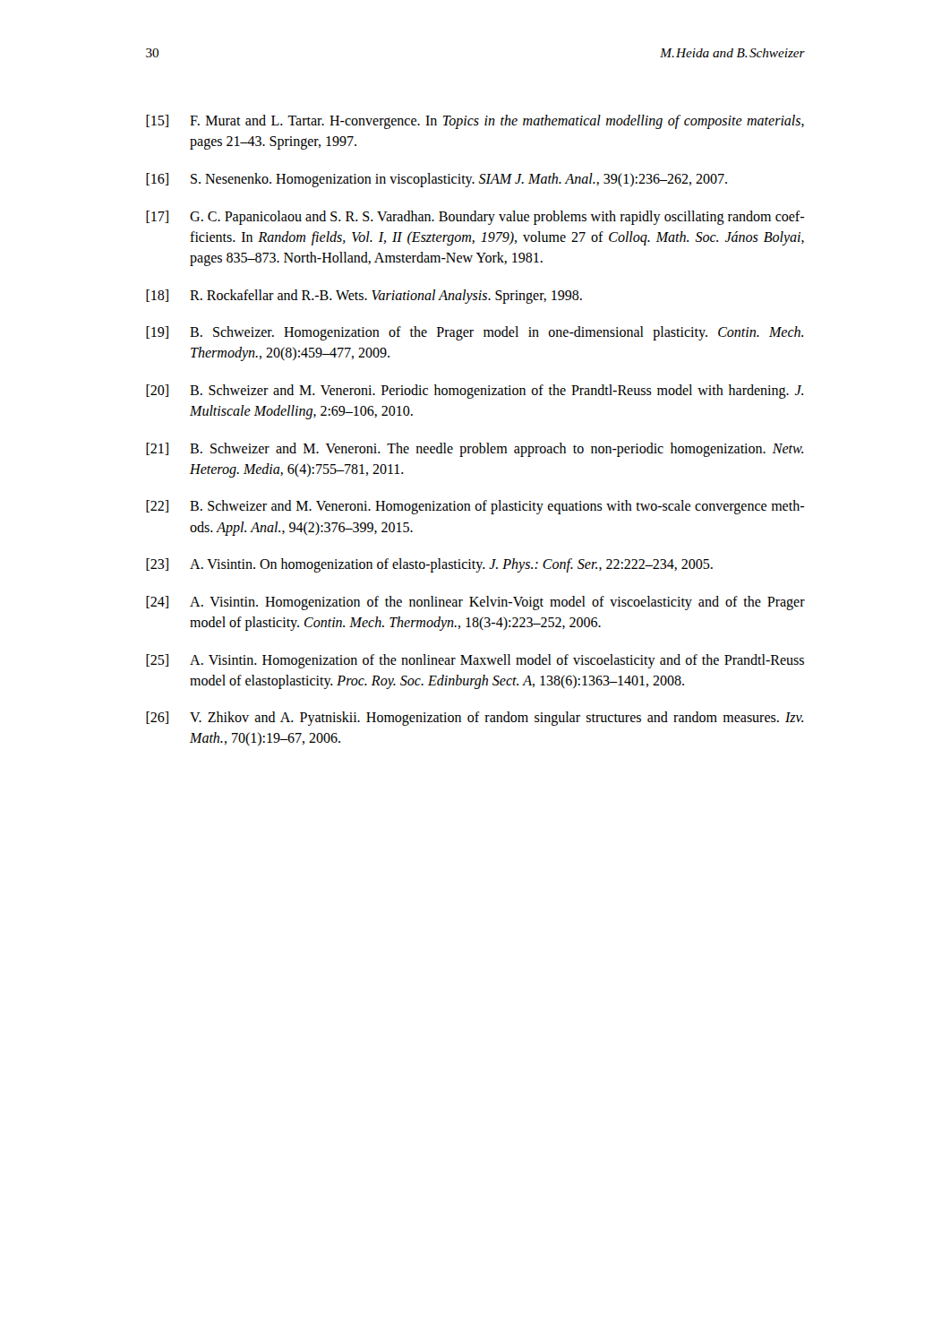30 M. Heida and B. Schweizer
[15] F. Murat and L. Tartar. H-convergence. In Topics in the mathematical modelling of composite materials, pages 21–43. Springer, 1997.
[16] S. Nesenenko. Homogenization in viscoplasticity. SIAM J. Math. Anal., 39(1):236–262, 2007.
[17] G. C. Papanicolaou and S. R. S. Varadhan. Boundary value problems with rapidly oscillating random coefficients. In Random fields, Vol. I, II (Esztergom, 1979), volume 27 of Colloq. Math. Soc. János Bolyai, pages 835–873. North-Holland, Amsterdam-New York, 1981.
[18] R. Rockafellar and R.-B. Wets. Variational Analysis. Springer, 1998.
[19] B. Schweizer. Homogenization of the Prager model in one-dimensional plasticity. Contin. Mech. Thermodyn., 20(8):459–477, 2009.
[20] B. Schweizer and M. Veneroni. Periodic homogenization of the Prandtl-Reuss model with hardening. J. Multiscale Modelling, 2:69–106, 2010.
[21] B. Schweizer and M. Veneroni. The needle problem approach to non-periodic homogenization. Netw. Heterog. Media, 6(4):755–781, 2011.
[22] B. Schweizer and M. Veneroni. Homogenization of plasticity equations with two-scale convergence methods. Appl. Anal., 94(2):376–399, 2015.
[23] A. Visintin. On homogenization of elasto-plasticity. J. Phys.: Conf. Ser., 22:222–234, 2005.
[24] A. Visintin. Homogenization of the nonlinear Kelvin-Voigt model of viscoelasticity and of the Prager model of plasticity. Contin. Mech. Thermodyn., 18(3-4):223–252, 2006.
[25] A. Visintin. Homogenization of the nonlinear Maxwell model of viscoelasticity and of the Prandtl-Reuss model of elastoplasticity. Proc. Roy. Soc. Edinburgh Sect. A, 138(6):1363–1401, 2008.
[26] V. Zhikov and A. Pyatniskii. Homogenization of random singular structures and random measures. Izv. Math., 70(1):19–67, 2006.